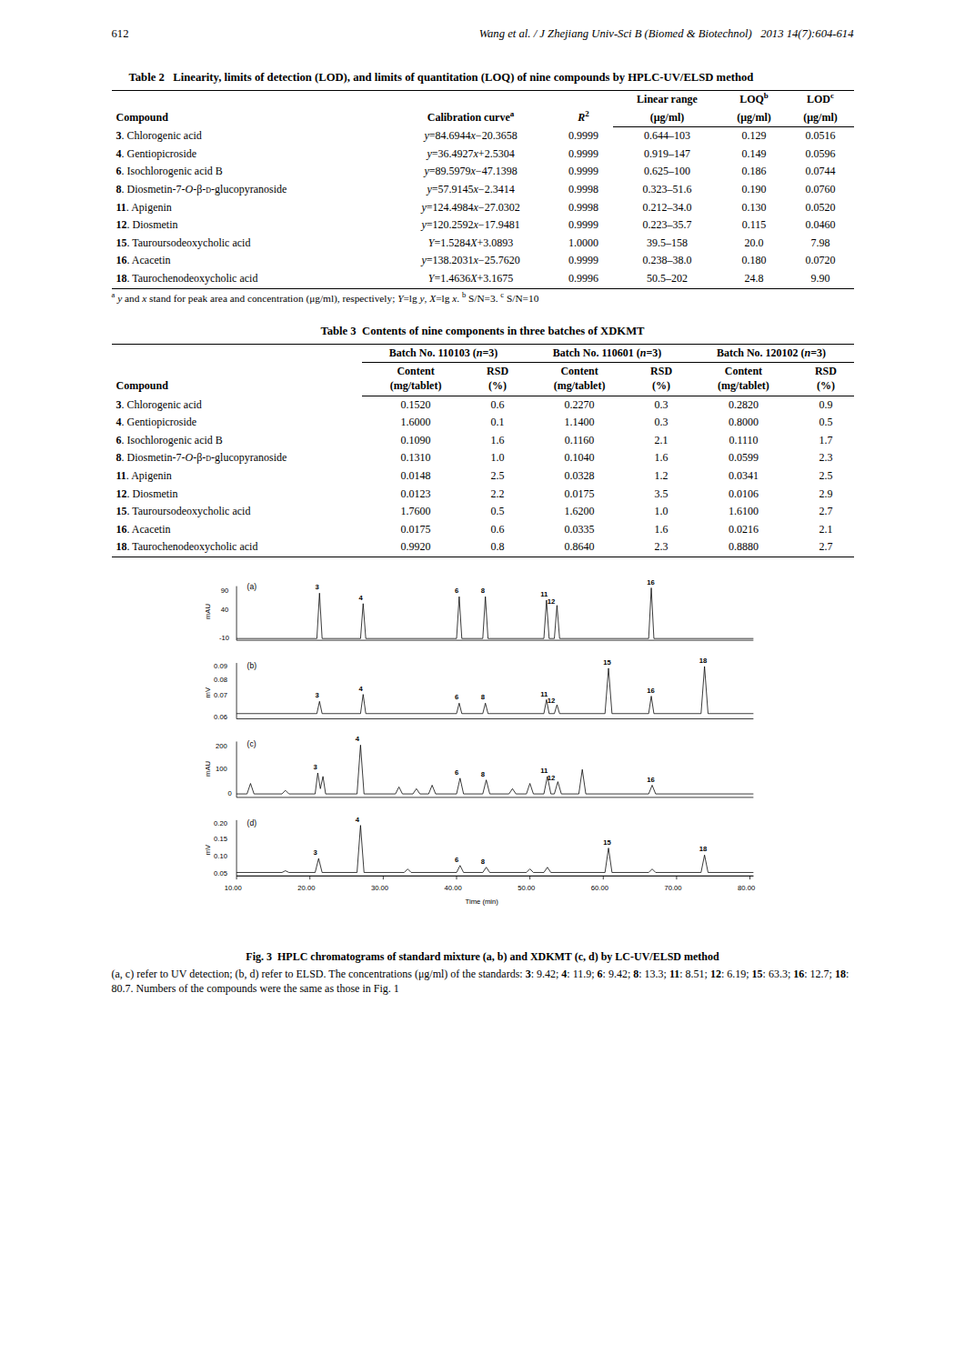612 Wang et al. / J Zhejiang Univ-Sci B (Biomed & Biotechnol) 2013 14(7):604-614
Table 2 Linearity, limits of detection (LOD), and limits of quantitation (LOQ) of nine compounds by HPLC-UV/ELSD method
| Compound | Calibration curve a | R 2 | Linear range | LOQ b | LOD c |
| --- | --- | --- | --- | --- | --- |
| (μg/ml) | (μg/ml) | (μg/ml) |
| 3 . Chlorogenic acid | y =84.6944 x −20.3658 | 0.9999 | 0.644–103 | 0.129 | 0.0516 |
| 4 . Gentiopicroside | y =36.4927 x +2.5304 | 0.9999 | 0.919–147 | 0.149 | 0.0596 |
| 6 . Isochlorogenic acid B | y =89.5979 x −47.1398 | 0.9999 | 0.625–100 | 0.186 | 0.0744 |
| 8 . Diosmetin-7- O -β- d -glucopyranoside | y =57.9145 x −2.3414 | 0.9998 | 0.323–51.6 | 0.190 | 0.0760 |
| 11 . Apigenin | y =124.4984 x −27.0302 | 0.9998 | 0.212–34.0 | 0.130 | 0.0520 |
| 12 . Diosmetin | y =120.2592 x −17.9481 | 0.9999 | 0.223–35.7 | 0.115 | 0.0460 |
| 15 . Tauroursodeoxycholic acid | Y =1.5284 X +3.0893 | 1.0000 | 39.5–158 | 20.0 | 7.98 |
| 16 . Acacetin | y =138.2031 x −25.7620 | 0.9999 | 0.238–38.0 | 0.180 | 0.0720 |
| 18 . Taurochenodeoxycholic acid | Y =1.4636 X +3.1675 | 0.9996 | 50.5–202 | 24.8 | 9.90 |
a y and x stand for peak area and concentration (μg/ml), respectively; Y=lg y, X=lg x. b S/N=3. c S/N=10
Table 3 Contents of nine components in three batches of XDKMT
| Compound | Batch No. 110103 ( n =3) | Batch No. 110601 ( n =3) | Batch No. 120102 ( n =3) |
| --- | --- | --- | --- |
| Content (mg/tablet) | RSD (%) | Content (mg/tablet) | RSD (%) | Content (mg/tablet) | RSD (%) |
| 3 . Chlorogenic acid | 0.1520 | 0.6 | 0.2270 | 0.3 | 0.2820 | 0.9 |
| 4 . Gentiopicroside | 1.6000 | 0.1 | 1.1400 | 0.3 | 0.8000 | 0.5 |
| 6 . Isochlorogenic acid B | 0.1090 | 1.6 | 0.1160 | 2.1 | 0.1110 | 1.7 |
| 8 . Diosmetin-7- O -β- d -glucopyranoside | 0.1310 | 1.0 | 0.1040 | 1.6 | 0.0599 | 2.3 |
| 11 . Apigenin | 0.0148 | 2.5 | 0.0328 | 1.2 | 0.0341 | 2.5 |
| 12 . Diosmetin | 0.0123 | 2.2 | 0.0175 | 3.5 | 0.0106 | 2.9 |
| 15 . Tauroursodeoxycholic acid | 1.7600 | 0.5 | 1.6200 | 1.0 | 1.6100 | 2.7 |
| 16 . Acacetin | 0.0175 | 0.6 | 0.0335 | 1.6 | 0.0216 | 2.1 |
| 18 . Taurochenodeoxycholic acid | 0.9920 | 0.8 | 0.8640 | 2.3 | 0.8880 | 2.7 |
(a) mAU 90 40 -10 3 4 6 8 11 12 16 (b) mV 0.09 0.08 0.07 0.06 3 4 6 8 11 12 15 16 18 (c) mAU 200 100 0 3 4 6 8 11 12 16 (d) mV 0.20 0.15 0.10 0.05 3 4 6 8 15 18 10.00 20.00 30.00 40.00 50.00 60.00 70.00 80.00 Time (min)
Fig. 3 HPLC chromatograms of standard mixture (a, b) and XDKMT (c, d) by LC-UV/ELSD method (a, c) refer to UV detection; (b, d) refer to ELSD. The concentrations (μg/ml) of the standards: 3: 9.42; 4: 11.9; 6: 9.42; 8: 13.3; 11: 8.51; 12: 6.19; 15: 63.3; 16: 12.7; 18: 80.7. Numbers of the compounds were the same as those in Fig. 1